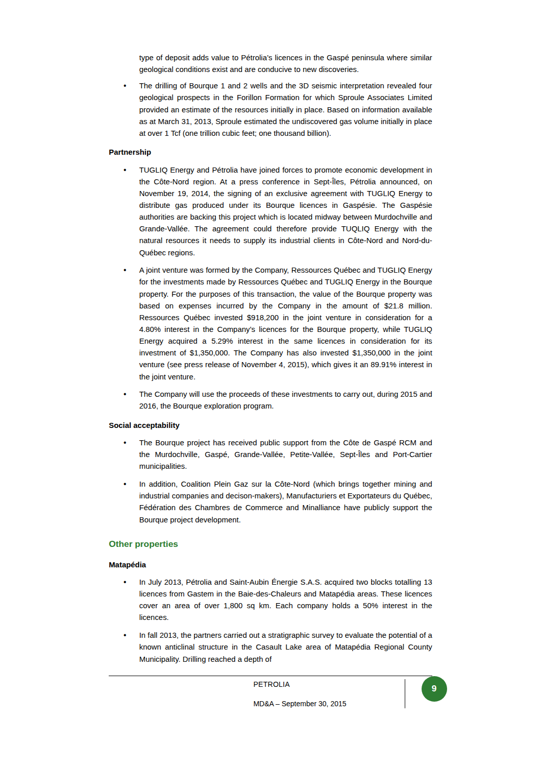type of deposit adds value to Pétrolia’s licences in the Gaspé peninsula where similar geological conditions exist and are conducive to new discoveries.
The drilling of Bourque 1 and 2 wells and the 3D seismic interpretation revealed four geological prospects in the Forillon Formation for which Sproule Associates Limited provided an estimate of the resources initially in place. Based on information available as at March 31, 2013, Sproule estimated the undiscovered gas volume initially in place at over 1 Tcf (one trillion cubic feet; one thousand billion).
Partnership
TUGLIQ Energy and Pétrolia have joined forces to promote economic development in the Côte-Nord region. At a press conference in Sept-Îles, Pétrolia announced, on November 19, 2014, the signing of an exclusive agreement with TUGLIQ Energy to distribute gas produced under its Bourque licences in Gaspésie. The Gaspésie authorities are backing this project which is located midway between Murdochville and Grande-Vallée. The agreement could therefore provide TUQLIQ Energy with the natural resources it needs to supply its industrial clients in Côte-Nord and Nord-du-Québec regions.
A joint venture was formed by the Company, Ressources Québec and TUGLIQ Energy for the investments made by Ressources Québec and TUGLIQ Energy in the Bourque property. For the purposes of this transaction, the value of the Bourque property was based on expenses incurred by the Company in the amount of $21.8 million. Ressources Québec invested $918,200 in the joint venture in consideration for a 4.80% interest in the Company’s licences for the Bourque property, while TUGLIQ Energy acquired a 5.29% interest in the same licences in consideration for its investment of $1,350,000. The Company has also invested $1,350,000 in the joint venture (see press release of November 4, 2015), which gives it an 89.91% interest in the joint venture.
The Company will use the proceeds of these investments to carry out, during 2015 and 2016, the Bourque exploration program.
Social acceptability
The Bourque project has received public support from the Côte de Gaspé RCM and the Murdochville, Gaspé, Grande-Vallée, Petite-Vallée, Sept-Îles and Port-Cartier municipalities.
In addition, Coalition Plein Gaz sur la Côte-Nord (which brings together mining and industrial companies and decison-makers), Manufacturiers et Exportateurs du Québec, Fédération des Chambres de Commerce and Minalliance have publicly support the Bourque project development.
Other properties
Matapédia
In July 2013, Pétrolia and Saint-Aubin Énergie S.A.S. acquired two blocks totalling 13 licences from Gastem in the Baie-des-Chaleurs and Matapédia areas. These licences cover an area of over 1,800 sq km. Each company holds a 50% interest in the licences.
In fall 2013, the partners carried out a stratigraphic survey to evaluate the potential of a known anticlinal structure in the Casault Lake area of Matapédia Regional County Municipality. Drilling reached a depth of
PETROLIA
MD&A – September 30, 2015
9